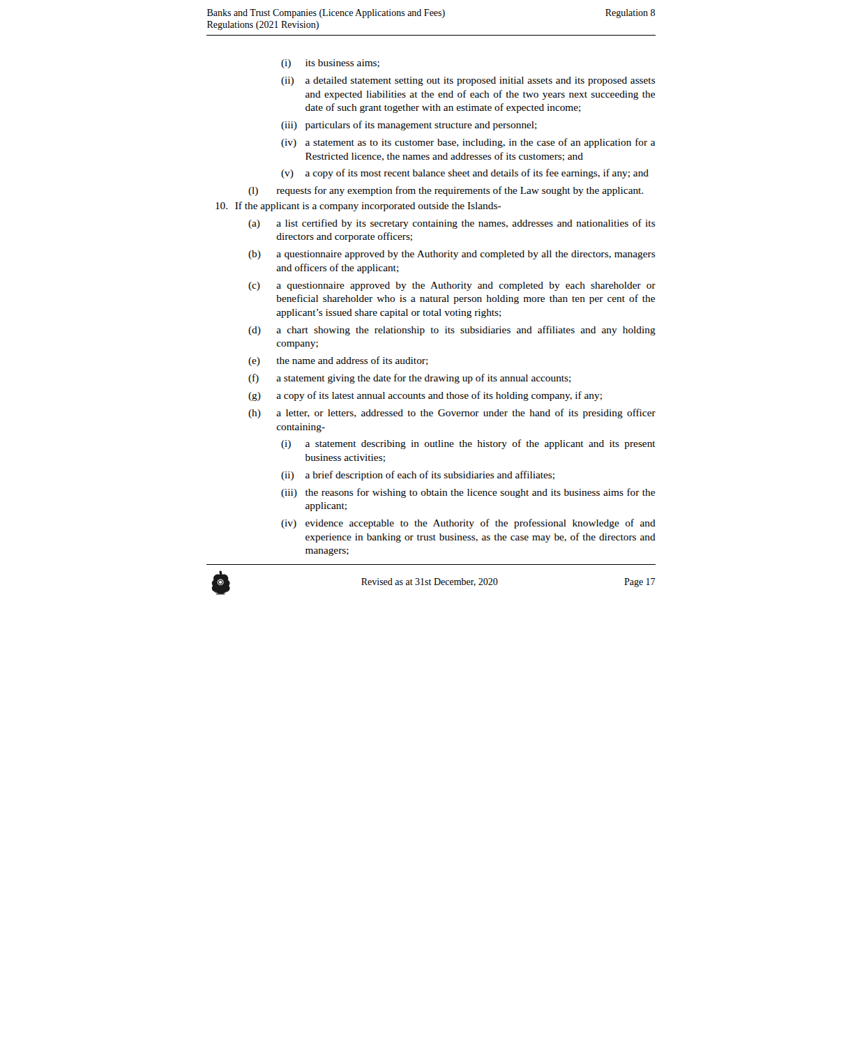Banks and Trust Companies (Licence Applications and Fees)
Regulations (2021 Revision)
Regulation 8
(i)
its business aims;
(ii)
a detailed statement setting out its proposed initial assets and its proposed assets and expected liabilities at the end of each of the two years next succeeding the date of such grant together with an estimate of expected income;
(iii)
particulars of its management structure and personnel;
(iv)
a statement as to its customer base, including, in the case of an application for a Restricted licence, the names and addresses of its customers; and
(v)
a copy of its most recent balance sheet and details of its fee earnings, if any; and
(l)
requests for any exemption from the requirements of the Law sought by the applicant.
10.
If the applicant is a company incorporated outside the Islands-
(a)
a list certified by its secretary containing the names, addresses and nationalities of its directors and corporate officers;
(b)
a questionnaire approved by the Authority and completed by all the directors, managers and officers of the applicant;
(c)
a questionnaire approved by the Authority and completed by each shareholder or beneficial shareholder who is a natural person holding more than ten per cent of the applicant’s issued share capital or total voting rights;
(d)
a chart showing the relationship to its subsidiaries and affiliates and any holding company;
(e)
the name and address of its auditor;
(f)
a statement giving the date for the drawing up of its annual accounts;
(g)
a copy of its latest annual accounts and those of its holding company, if any;
(h)
a letter, or letters, addressed to the Governor under the hand of its presiding officer containing-
(i)
a statement describing in outline the history of the applicant and its present business activities;
(ii)
a brief description of each of its subsidiaries and affiliates;
(iii)
the reasons for wishing to obtain the licence sought and its business aims for the applicant;
(iv)
evidence acceptable to the Authority of the professional knowledge of and experience in banking or trust business, as the case may be, of the directors and managers;
Revised as at 31st December, 2020
Page 17